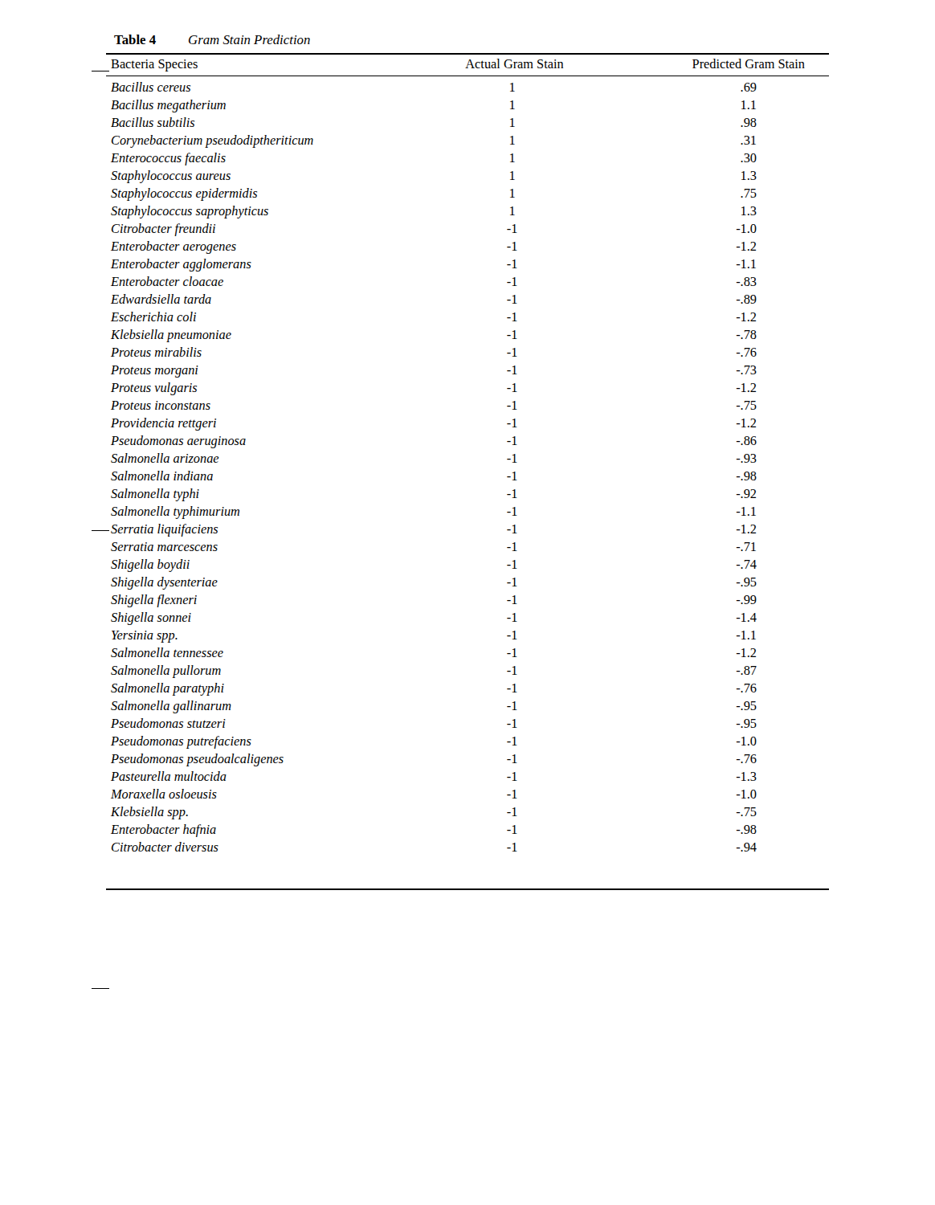Table 4 Gram Stain Prediction
| Bacteria Species | Actual Gram Stain | Predicted Gram Stain |
| --- | --- | --- |
| Bacillus cereus | 1 | .69 |
| Bacillus megatherium | 1 | 1.1 |
| Bacillus subtilis | 1 | .98 |
| Corynebacterium pseudodiptheriticum | 1 | .31 |
| Enterococcus faecalis | 1 | .30 |
| Staphylococcus aureus | 1 | 1.3 |
| Staphylococcus epidermidis | 1 | .75 |
| Staphylococcus saprophyticus | 1 | 1.3 |
| Citrobacter freundii | -1 | -1.0 |
| Enterobacter aerogenes | -1 | -1.2 |
| Enterobacter agglomerans | -1 | -1.1 |
| Enterobacter cloacae | -1 | -.83 |
| Edwardsiella tarda | -1 | -.89 |
| Escherichia coli | -1 | -1.2 |
| Klebsiella pneumoniae | -1 | -.78 |
| Proteus mirabilis | -1 | -.76 |
| Proteus morgani | -1 | -.73 |
| Proteus vulgaris | -1 | -1.2 |
| Proteus inconstans | -1 | -.75 |
| Providencia rettgeri | -1 | -1.2 |
| Pseudomonas aeruginosa | -1 | -.86 |
| Salmonella arizonae | -1 | -.93 |
| Salmonella indiana | -1 | -.98 |
| Salmonella typhi | -1 | -.92 |
| Salmonella typhimurium | -1 | -1.1 |
| Serratia liquifaciens | -1 | -1.2 |
| Serratia marcescens | -1 | -.71 |
| Shigella boydii | -1 | -.74 |
| Shigella dysenteriae | -1 | -.95 |
| Shigella flexneri | -1 | -.99 |
| Shigella sonnei | -1 | -1.4 |
| Yersinia spp. | -1 | -1.1 |
| Salmonella tennessee | -1 | -1.2 |
| Salmonella pullorum | -1 | -.87 |
| Salmonella paratyphi | -1 | -.76 |
| Salmonella gallinarum | -1 | -.95 |
| Pseudomonas stutzeri | -1 | -.95 |
| Pseudomonas putrefaciens | -1 | -1.0 |
| Pseudomonas pseudoalcaligenes | -1 | -.76 |
| Pasteurella multocida | -1 | -1.3 |
| Moraxella osloeusis | -1 | -1.0 |
| Klebsiella spp. | -1 | -.75 |
| Enterobacter hafnia | -1 | -.98 |
| Citrobacter diversus | -1 | -.94 |